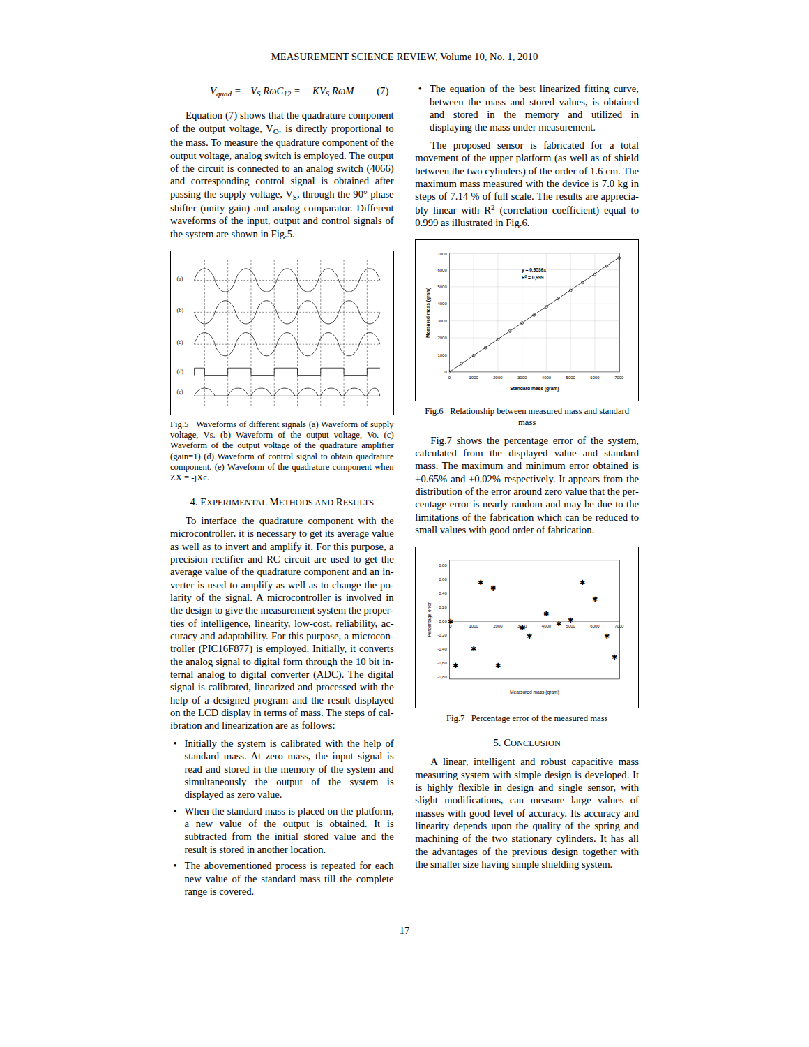MEASUREMENT SCIENCE REVIEW, Volume 10, No. 1, 2010
Vquad = −VS RωC12 = − KVS RωM(7)
Equation (7) shows that the quadrature component of the output voltage, VO, is directly proportional to the mass. To measure the quadrature component of the output voltage, analog switch is employed. The output of the circuit is connected to an analog switch (4066) and corresponding control signal is obtained after passing the supply voltage, VS, through the 90° phase shifter (unity gain) and analog comparator. Different waveforms of the input, output and control signals of the system are shown in Fig.5.
(a) (b) (c) (d) (e)
Fig.5 Waveforms of different signals (a) Waveform of supply voltage, Vs. (b) Waveform of the output voltage, Vo. (c) Waveform of the output voltage of the quadrature amplifier (gain=1) (d) Waveform of control signal to obtain quadrature component. (e) Waveform of the quadrature component when ZX = -jXc.
4. EXPERIMENTAL METHODS AND RESULTS
To interface the quadrature component with the microcontroller, it is necessary to get its average value as well as to invert and amplify it. For this purpose, a precision rectifier and RC circuit are used to get the average value of the quadrature component and an inverter is used to amplify as well as to change the polarity of the signal. A microcontroller is involved in the design to give the measurement system the properties of intelligence, linearity, low-cost, reliability, accuracy and adaptability. For this purpose, a microcontroller (PIC16F877) is employed. Initially, it converts the analog signal to digital form through the 10 bit internal analog to digital converter (ADC). The digital signal is calibrated, linearized and processed with the help of a designed program and the result displayed on the LCD display in terms of mass. The steps of calibration and linearization are as follows:
Initially the system is calibrated with the help of standard mass. At zero mass, the input signal is read and stored in the memory of the system and simultaneously the output of the system is displayed as zero value.
When the standard mass is placed on the platform, a new value of the output is obtained. It is subtracted from the initial stored value and the result is stored in another location.
The abovementioned process is repeated for each new value of the standard mass till the complete range is covered.
The equation of the best linearized fitting curve, between the mass and stored values, is obtained and stored in the memory and utilized in displaying the mass under measurement.
The proposed sensor is fabricated for a total movement of the upper platform (as well as of shield between the two cylinders) of the order of 1.6 cm. The maximum mass measured with the device is 7.0 kg in steps of 7.14 % of full scale. The results are appreciably linear with R2 (correlation coefficient) equal to 0.999 as illustrated in Fig.6.
0 1000 2000 3000 4000 5000 6000 7000 0 1000 2000 3000 4000 5000 6000 7000 Standard mass (gram) Measured mass (gram) y = 0,9536x R2 = 0,999
Fig.6 Relationship between measured mass and standard mass
Fig.7 shows the percentage error of the system, calculated from the displayed value and standard mass. The maximum and minimum error obtained is ±0.65% and ±0.02% respectively. It appears from the distribution of the error around zero value that the percentage error is nearly random and may be due to the limitations of the fabrication which can be reduced to small values with good order of fabrication.
0,80 0,60 0,40 0,20 0,00 -0,20 -0,40 -0,60 -0,80 0 1000 2000 3000 4000 5000 6000 7000 Mearsured mass (gram) Percentage error ✱ ✱ ✱ ✱ ✱ ✱ ✱ ✱ ✱ ✱ ✱ ✱ ✱ ✱ ✱
Fig.7 Percentage error of the measured mass
5. CONCLUSION
A linear, intelligent and robust capacitive mass measuring system with simple design is developed. It is highly flexible in design and single sensor, with slight modifications, can measure large values of masses with good level of accuracy. Its accuracy and linearity depends upon the quality of the spring and machining of the two stationary cylinders. It has all the advantages of the previous design together with the smaller size having simple shielding system.
17